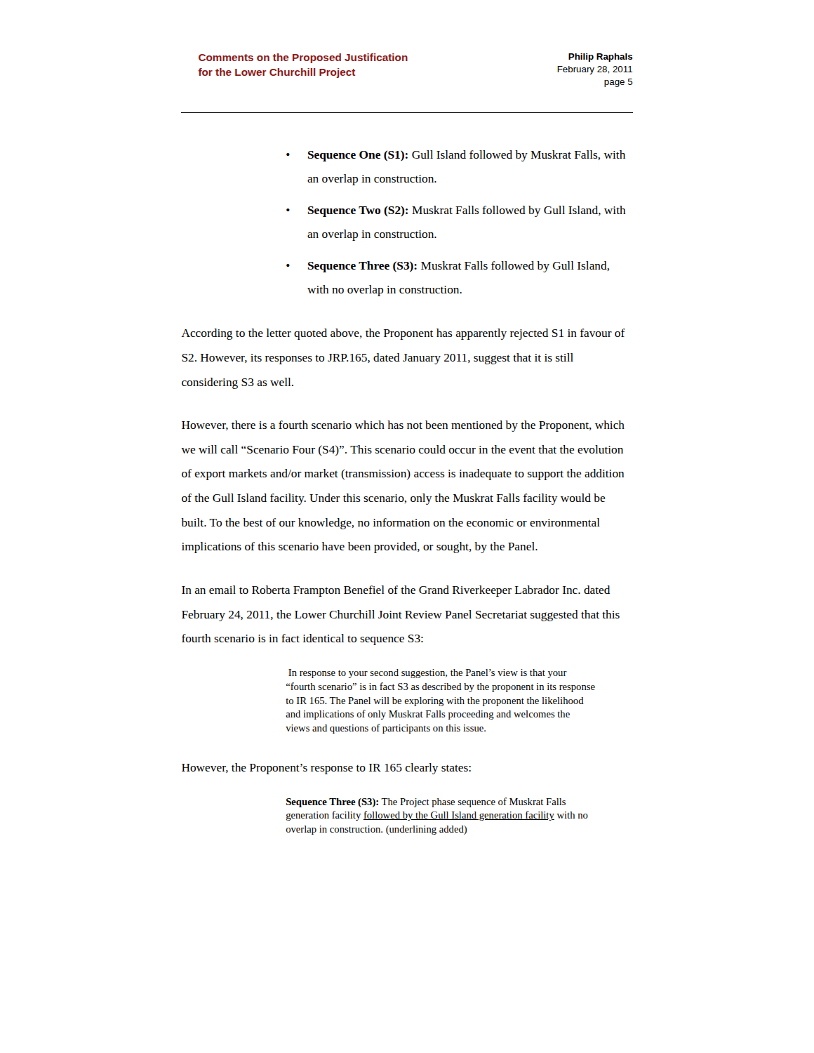Comments on the Proposed Justification
for the Lower Churchill Project
Philip Raphals
February 28, 2011
page 5
Sequence One (S1): Gull Island followed by Muskrat Falls, with an overlap in construction.
Sequence Two (S2): Muskrat Falls followed by Gull Island, with an overlap in construction.
Sequence Three (S3): Muskrat Falls followed by Gull Island, with no overlap in construction.
According to the letter quoted above, the Proponent has apparently rejected S1 in favour of S2. However, its responses to JRP.165, dated January 2011, suggest that it is still considering S3 as well.
However, there is a fourth scenario which has not been mentioned by the Proponent, which we will call “Scenario Four (S4)”. This scenario could occur in the event that the evolution of export markets and/or market (transmission) access is inadequate to support the addition of the Gull Island facility. Under this scenario, only the Muskrat Falls facility would be built. To the best of our knowledge, no information on the economic or environmental implications of this scenario have been provided, or sought, by the Panel.
In an email to Roberta Frampton Benefiel of the Grand Riverkeeper Labrador Inc. dated February 24, 2011, the Lower Churchill Joint Review Panel Secretariat suggested that this fourth scenario is in fact identical to sequence S3:
In response to your second suggestion, the Panel’s view is that your “fourth scenario” is in fact S3 as described by the proponent in its response to IR 165. The Panel will be exploring with the proponent the likelihood and implications of only Muskrat Falls proceeding and welcomes the views and questions of participants on this issue.
However, the Proponent’s response to IR 165 clearly states:
Sequence Three (S3): The Project phase sequence of Muskrat Falls generation facility followed by the Gull Island generation facility with no overlap in construction. (underlining added)